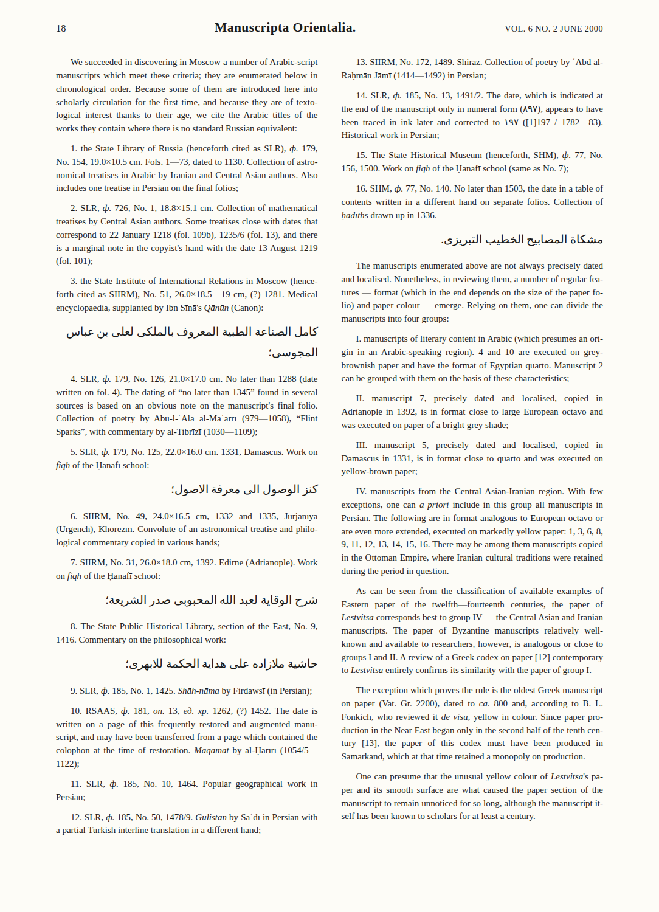18 Manuscripta Orientalia. VOL. 6 NO. 2 JUNE 2000
We succeeded in discovering in Moscow a number of Arabic-script manuscripts which meet these criteria; they are enumerated below in chronological order. Because some of them are introduced here into scholarly circulation for the first time, and because they are of textological interest thanks to their age, we cite the Arabic titles of the works they contain where there is no standard Russian equivalent:
1. the State Library of Russia (henceforth cited as SLR), ф. 179, No. 154, 19.0×10.5 cm. Fols. 1—73, dated to 1130. Collection of astronomical treatises in Arabic by Iranian and Central Asian authors. Also includes one treatise in Persian on the final folios;
2. SLR, ф. 726, No. 1, 18.8×15.1 cm. Collection of mathematical treatises by Central Asian authors. Some treatises close with dates that correspond to 22 January 1218 (fol. 109b), 1235/6 (fol. 13), and there is a marginal note in the copyist's hand with the date 13 August 1219 (fol. 101);
3. the State Institute of International Relations in Moscow (henceforth cited as SIIRM), No. 51, 26.0×18.5—19 cm, (?) 1281. Medical encyclopaedia, supplanted by Ibn Sīnā's Qānūn (Canon):
كامل الصناعة الطبية المعروف بالملكى لعلى بن عباس المجوسى؛
4. SLR, ф. 179, No. 126, 21.0×17.0 cm. No later than 1288 (date written on fol. 4). The dating of “no later than 1345” found in several sources is based on an obvious note on the manuscript's final folio. Collection of poetry by Abū-l-ʿAlā al-Maʿarrī (979—1058), “Flint Sparks”, with commentary by al-Tibrīzī (1030—1109);
5. SLR, ф. 179, No. 125, 22.0×16.0 cm. 1331, Damascus. Work on fiqh of the Ḥanafī school:
كنز الوصول الى معرفة الاصول؛
6. SIIRM, No. 49, 24.0×16.5 cm, 1332 and 1335, Jurjānīya (Urgench), Khorezm. Convolute of an astronomical treatise and philological commentary copied in various hands;
7. SIIRM, No. 31, 26.0×18.0 cm, 1392. Edirne (Adrianople). Work on fiqh of the Ḥanafī school:
شرح الوقاية لعبد الله المحبوبى صدر الشريعة؛
8. The State Public Historical Library, section of the East, No. 9, 1416. Commentary on the philosophical work:
حاشية ملازاده على هداية الحكمة للابهرى؛
9. SLR, ф. 185, No. 1, 1425. Shāh-nāma by Firdawsī (in Persian);
10. RSAAS, ф. 181, on. 13, ед. хр. 1262, (?) 1452. The date is written on a page of this frequently restored and augmented manuscript, and may have been transferred from a page which contained the colophon at the time of restoration. Maqāmāt by al-Ḥarīrī (1054/5—1122);
11. SLR, ф. 185, No. 10, 1464. Popular geographical work in Persian;
12. SLR, ф. 185, No. 50, 1478/9. Gulistān by Saʿdī in Persian with a partial Turkish interline translation in a different hand;
13. SIIRM, No. 172, 1489. Shiraz. Collection of poetry by ʿAbd al-Raḥmān Jāmī (1414—1492) in Persian;
14. SLR, ф. 185, No. 13, 1491/2. The date, which is indicated at the end of the manuscript only in numeral form (٨٩٧), appears to have been traced in ink later and corrected to ١٩٧ ([1]197 / 1782—83). Historical work in Persian;
15. The State Historical Museum (henceforth, SHM), ф. 77, No. 156, 1500. Work on fiqh of the Ḥanafī school (same as No. 7);
16. SHM, ф. 77, No. 140. No later than 1503, the date in a table of contents written in a different hand on separate folios. Collection of ḥadīths drawn up in 1336.
مشكاة المصابيح الخطيب التبريزى.
The manuscripts enumerated above are not always precisely dated and localised. Nonetheless, in reviewing them, a number of regular features — format (which in the end depends on the size of the paper folio) and paper colour — emerge. Relying on them, one can divide the manuscripts into four groups:
I. manuscripts of literary content in Arabic (which presumes an origin in an Arabic-speaking region). 4 and 10 are executed on grey-brownish paper and have the format of Egyptian quarto. Manuscript 2 can be grouped with them on the basis of these characteristics;
II. manuscript 7, precisely dated and localised, copied in Adrianople in 1392, is in format close to large European octavo and was executed on paper of a bright grey shade;
III. manuscript 5, precisely dated and localised, copied in Damascus in 1331, is in format close to quarto and was executed on yellow-brown paper;
IV. manuscripts from the Central Asian-Iranian region. With few exceptions, one can a priori include in this group all manuscripts in Persian. The following are in format analogous to European octavo or are even more extended, executed on markedly yellow paper: 1, 3, 6, 8, 9, 11, 12, 13, 14, 15, 16. There may be among them manuscripts copied in the Ottoman Empire, where Iranian cultural traditions were retained during the period in question.
As can be seen from the classification of available examples of Eastern paper of the twelfth—fourteenth centuries, the paper of Lestvitsa corresponds best to group IV — the Central Asian and Iranian manuscripts. The paper of Byzantine manuscripts relatively well-known and available to researchers, however, is analogous or close to groups I and II. A review of a Greek codex on paper [12] contemporary to Lestvitsa entirely confirms its similarity with the paper of group I.
The exception which proves the rule is the oldest Greek manuscript on paper (Vat. Gr. 2200), dated to ca. 800 and, according to B. L. Fonkich, who reviewed it de visu, yellow in colour. Since paper production in the Near East began only in the second half of the tenth century [13], the paper of this codex must have been produced in Samarkand, which at that time retained a monopoly on production.
One can presume that the unusual yellow colour of Lestvitsa's paper and its smooth surface are what caused the paper section of the manuscript to remain unnoticed for so long, although the manuscript itself has been known to scholars for at least a century.